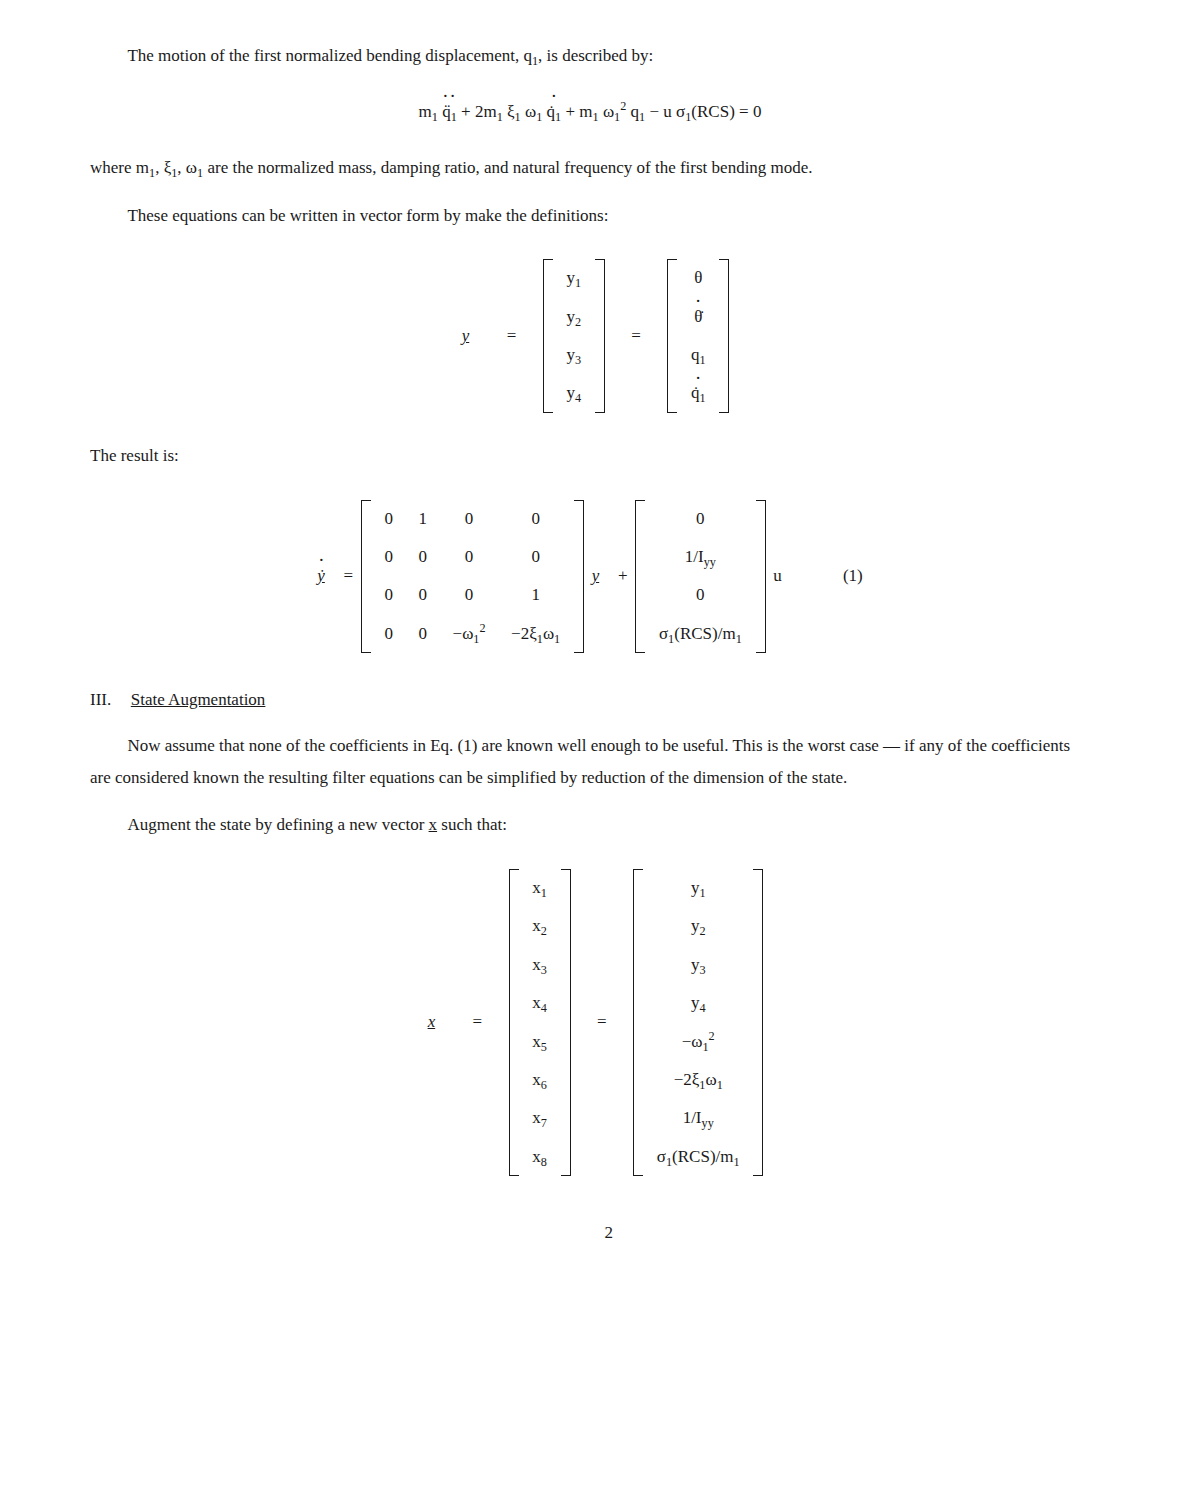The motion of the first normalized bending displacement, q1, is described by:
m1 q̈1 + 2m1 ξ1 ω1 q̇1 + m1 ω12 q1 − u σ1(RCS) = 0
where m1, ξ1, ω1 are the normalized mass, damping ratio, and natural frequency of the first bending mode.
These equations can be written in vector form by make the definitions:
y =
| y 1 |
| y 2 |
| y 3 |
| y 4 |
=
| θ |
| θ̇ |
| q 1 |
| q̇ 1 |
The result is:
ẏ =
| 0 | 1 | 0 | 0 |
| 0 | 0 | 0 | 0 |
| 0 | 0 | 0 | 1 |
| 0 | 0 | −ω 1 2 | −2ξ 1 ω 1 |
y +
| 0 |
| 1/I yy |
| 0 |
| σ 1 (RCS)/m 1 |
u (1)
III. State Augmentation
Now assume that none of the coefficients in Eq. (1) are known well enough to be useful. This is the worst case — if any of the coefficients are considered known the resulting filter equations can be simplified by reduction of the dimension of the state.
Augment the state by defining a new vector x such that:
x =
| x 1 |
| x 2 |
| x 3 |
| x 4 |
| x 5 |
| x 6 |
| x 7 |
| x 8 |
=
| y 1 |
| y 2 |
| y 3 |
| y 4 |
| −ω 1 2 |
| −2ξ 1 ω 1 |
| 1/I yy |
| σ 1 (RCS)/m 1 |
2